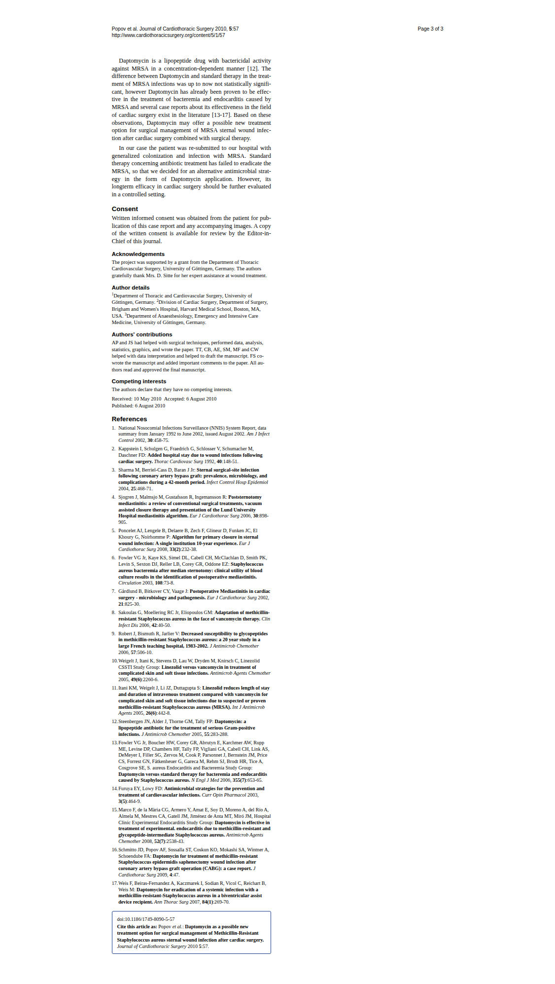Popov et al. Journal of Cardiothoracic Surgery 2010, 5:57
http://www.cardiothoracicsurgery.org/content/5/1/57
Page 3 of 3
Daptomycin is a lipopeptide drug with bactericidal activity against MRSA in a concentration-dependent manner [12]. The difference between Daptomycin and standard therapy in the treatment of MRSA infections was up to now not statistically significant, however Daptomycin has already been proven to be effective in the treatment of bacteremia and endocarditis caused by MRSA and several case reports about its effectiveness in the field of cardiac surgery exist in the literature [13-17]. Based on these observations, Daptomycin may offer a possible new treatment option for surgical management of MRSA sternal wound infection after cardiac surgery combined with surgical therapy.
In our case the patient was re-submitted to our hospital with generalized colonization and infection with MRSA. Standard therapy concerning antibiotic treatment has failed to eradicate the MRSA, so that we decided for an alternative antimicrobial strategy in the form of Daptomycin application. However, its longterm efficacy in cardiac surgery should be further evaluated in a controlled setting.
Consent
Written informed consent was obtained from the patient for publication of this case report and any accompanying images. A copy of the written consent is available for review by the Editor-in-Chief of this journal.
Acknowledgements
The project was supported by a grant from the Department of Thoracic Cardiovascular Surgery, University of Göttingen, Germany. The authors gratefully thank Mrs. D. Sitte for her expert assistance at wound treatment.
Author details
1Department of Thoracic and Cardiovascular Surgery, University of Göttingen, Germany. 2Division of Cardiac Surgery, Department of Surgery, Brigham and Women's Hospital, Harvard Medical School, Boston, MA, USA. 3Department of Anaesthesiology, Emergency and Intensive Care Medicine, University of Göttingen, Germany.
Authors' contributions
AP and JS had helped with surgical techniques, performed data, analysis, statistics, graphics, and wrote the paper. TT, CB, AE, SM, MF and CW helped with data interpretation and helped to draft the manuscript. FS co-wrote the manuscript and added important comments to the paper. All authors read and approved the final manuscript.
Competing interests
The authors declare that they have no competing interests.
Received: 10 May 2010 Accepted: 6 August 2010
Published: 6 August 2010
References
National Nosocomial Infections Surveillance (NNIS) System Report, data summary from January 1992 to June 2002, issued August 2002. Am J Infect Control 2002, 30:458-75.
Kappstein I, Schulgen G, Fraedrich G, Schlosser V, Schumacher M, Daschner FD: Added hospital stay due to wound infections following cardiac surgery. Thorac Cardiovasc Surg 1992, 40:148-51.
Sharma M, Berriel-Cass D, Baran J Jr: Sternal surgical-site infection following coronary artery bypass graft: prevalence, microbiology, and complications during a 42-month period. Infect Control Hosp Epidemiol 2004, 25:468-71.
Sjogren J, Malmsjo M, Gustafsson R, Ingemansson R: Poststernotomy mediastinitis: a review of conventional surgical treatments, vacuum assisted closure therapy and presentation of the Lund University Hospital mediastinitis algorithm. Eur J Cardiothorac Surg 2006, 30:898-905.
Poncelet AJ, Lengele B, Delaere B, Zech F, Glineur D, Funken JC, El Khoury G, Noirhomme P: Algorithm for primary closure in sternal wound infection: A single institution 10-year experience. Eur J Cardiothorac Surg 2008, 33(2):232-38.
Fowler VG Jr, Kaye KS, Simel DL, Cabell CH, McClachlan D, Smith PK, Levin S, Sexton DJ, Reller LB, Corey GR, Oddone EZ: Staphylococcus aureus bacteremia after median sternotomy: clinical utility of blood culture results in the identification of postoperative mediastinitis. Circulation 2003, 108:73-8.
Gårdlund B, Bitkover CY, Vaage J: Postoperative Mediastinitis in cardiac surgery - microbiology and pathogenesis. Eur J Cardiothorac Surg 2002, 21:825-30.
Sakoulas G, Moellering RC Jr, Eliopoulos GM: Adaptation of methicillin-resistant Staphylococcus aureus in the face of vancomycin therapy. Clin Infect Dis 2006, 42:40-50.
Robert J, Bismuth R, Jarlier V: Decreased susceptibility to glycopeptides in methicillin-resistant Staphylococcus aureus: a 20 year study in a large French teaching hospital, 1983-2002. J Antimicrob Chemother 2006, 57:506-10.
Weigelt J, Itani K, Stevens D, Lau W, Dryden M, Knirsch C, Linezolid CSSTI Study Group: Linezolid versus vancomycin in treatment of complicated skin and soft tissue infections. Antimicrob Agents Chemother 2005, 49(6):2260-6.
Itani KM, Weigelt J, Li JZ, Duttagupta S: Linezolid reduces length of stay and duration of intravenous treatment compared with vancomycin for complicated skin and soft tissue infections due to suspected or proven methicillin-resistant Staphylococcus aureus (MRSA). Int J Antimicrob Agents 2005, 26(6):442-8.
Steenbergen JN, Alder J, Thorne GM, Tally FP: Daptomycin: a lipopeptide antibiotic for the treatment of serious Gram-positive infections. J Antimicrob Chemother 2005, 55:283-288.
Fowler VG Jr, Boucher HW, Corey GR, Abrutyn E, Karchmer AW, Rupp ME, Levine DP, Chambers HF, Tally FP, Vigliani GA, Cabell CH, Link AS, DeMeyer I, Filler SG, Zervos M, Cook P, Parsonnet J, Bernstein JM, Price CS, Forrest GN, Fätkenheuer G, Gareca M, Rehm SJ, Brodt HR, Tice A, Cosgrove SE, S. aureus Endocarditis and Bacteremia Study Group: Daptomycin versus standard therapy for bacteremia and endocarditis caused by Staphylococcus aureus. N Engl J Med 2006, 355(7):653-65.
Furuya EY, Lowy FD: Antimicrobial strategies for the prevention and treatment of cardiovascular infections. Curr Opin Pharmacol 2003, 3(5):464-9.
Marco F, de la Mària CG, Armero Y, Amat E, Soy D, Moreno A, del Río A, Almela M, Mestres CA, Gatell JM, Jiménez de Anta MT, Miró JM, Hospital Clinic Experimental Endocarditis Study Group: Daptomycin is effective in treatment of experimental. endocarditis due to methicillin-resistant and glycopeptide-intermediate Staphylococcus aureus. Antimicrob Agents Chemother 2008, 52(7):2538-43.
Schmitto JD, Popov AF, Sossalla ST, Coskun KO, Mokashi SA, Wintner A, Schoendube FA: Daptomycin for treatment of methicillin-resistant Staphylococcus epidermidis saphenectomy wound infection after coronary artery bypass graft operation (CABG): a case report. J Cardiothorac Surg 2009, 4:47.
Weis F, Beiras-Fernandez A, Kaczmarek I, Sodian R, Vicol C, Reichart B, Weis M: Daptomycin for eradication of a systemic infection with a methicillin-resistant-Staphylococcus aureus in a biventricular assist device recipient. Ann Thorac Surg 2007, 84(1):269-70.
doi:10.1186/1749-8090-5-57
Cite this article as: Popov et al.: Daptomycin as a possible new treatment option for surgical management of Methicillin-Resistant Staphylococcus aureus sternal wound infection after cardiac surgery. Journal of Cardiothoracic Surgery 2010 5:57.